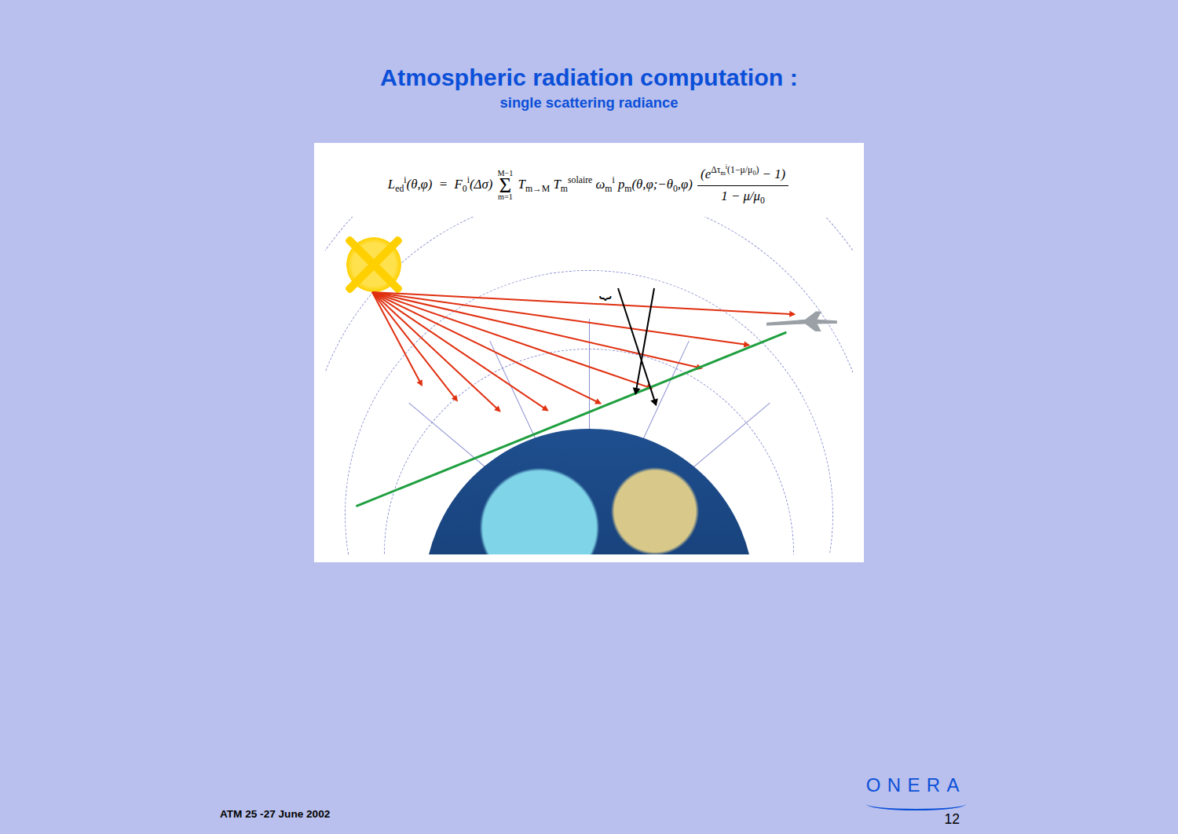Atmospheric radiation computation :
single scattering radiance
Ledi(θ,φ) = F0i(Δσ) M−1 Σ m=1 Tm→M Tmsolaire ωmi pm(θ,φ;−θ0,φ) (eΔτmi(1−μ/μ0) − 1) 1 − μ/μ0
⏟
ATM 25 -27 June 2002
ONERA
12